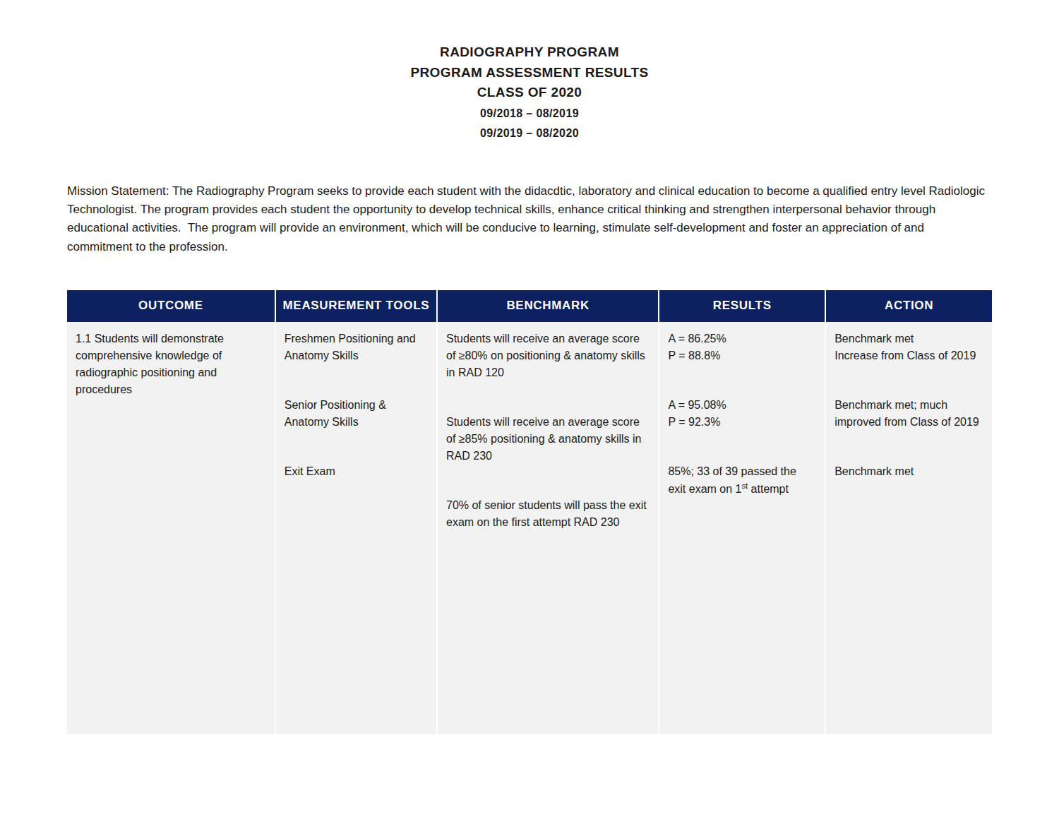RADIOGRAPHY PROGRAM
PROGRAM ASSESSMENT RESULTS
CLASS OF 2020
09/2018 – 08/2019
09/2019 – 08/2020
Mission Statement: The Radiography Program seeks to provide each student with the didacdtic, laboratory and clinical education to become a qualified entry level Radiologic Technologist. The program provides each student the opportunity to develop technical skills, enhance critical thinking and strengthen interpersonal behavior through educational activities. The program will provide an environment, which will be conducive to learning, stimulate self-development and foster an appreciation of and commitment to the profession.
| OUTCOME | MEASUREMENT TOOLS | BENCHMARK | RESULTS | ACTION |
| --- | --- | --- | --- | --- |
| 1.1 Students will demonstrate comprehensive knowledge of radiographic positioning and procedures | Freshmen Positioning and Anatomy Skills Senior Positioning & Anatomy Skills Exit Exam | Students will receive an average score of ≥80% on positioning & anatomy skills in RAD 120 Students will receive an average score of ≥85% positioning & anatomy skills in RAD 230 70% of senior students will pass the exit exam on the first attempt RAD 230 | A = 86.25% P = 88.8% A = 95.08% P = 92.3% 85%; 33 of 39 passed the exit exam on 1 st attempt | Benchmark met Increase from Class of 2019 Benchmark met; much improved from Class of 2019 Benchmark met |